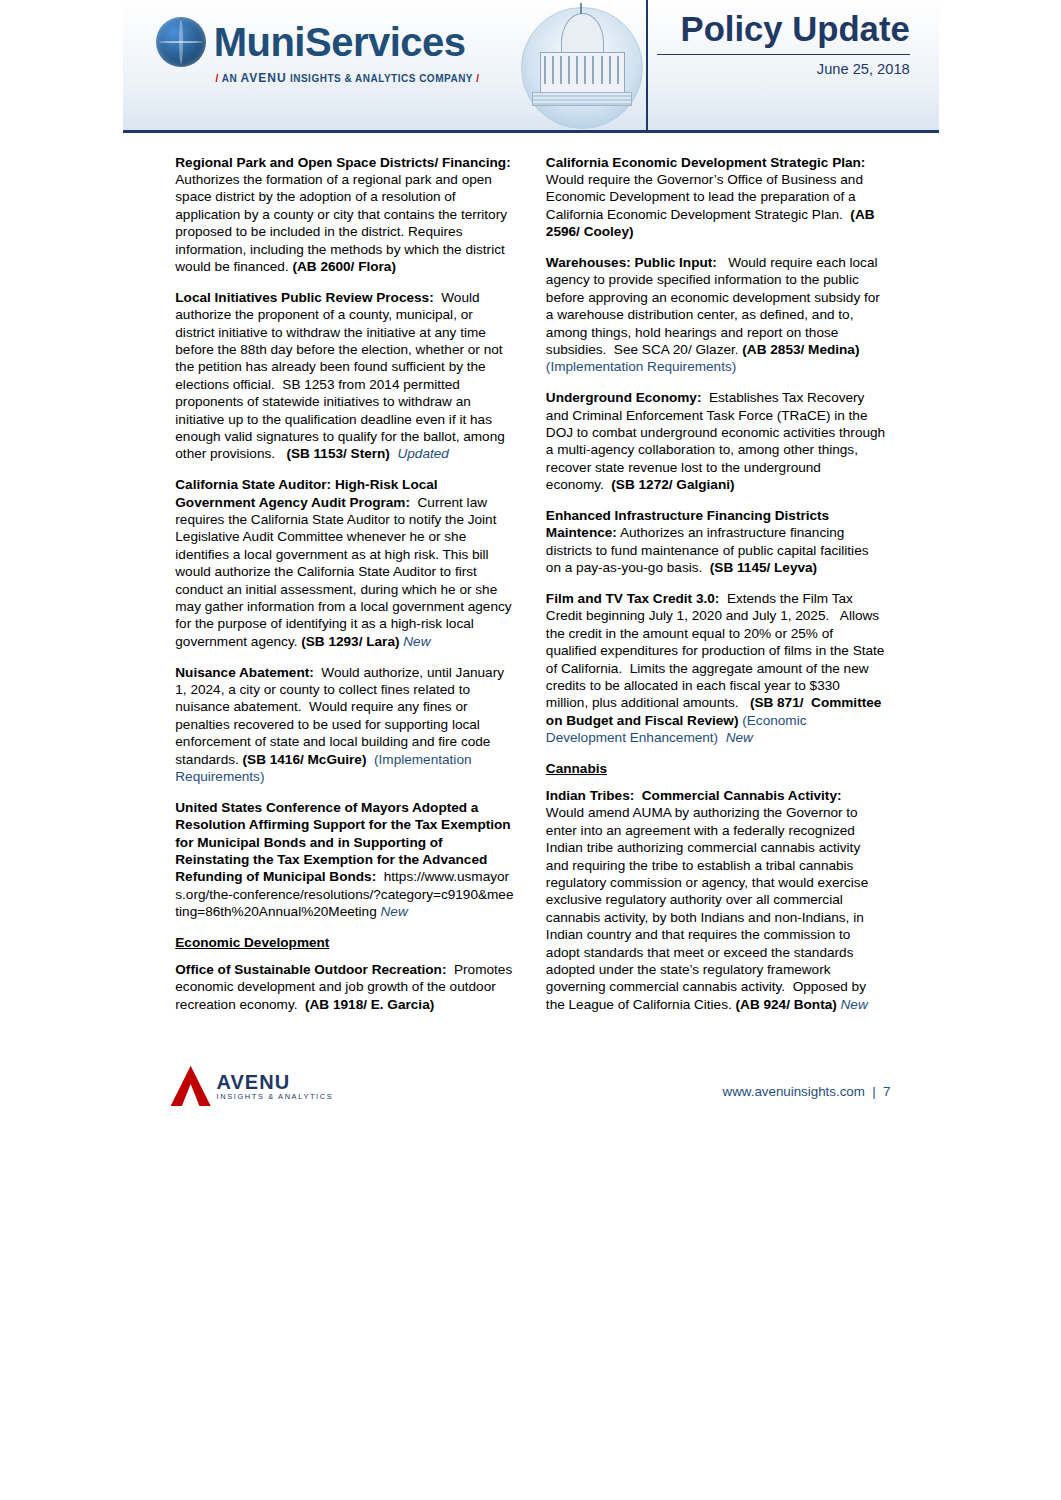Muni Services
/ AN AVENU INSIGHTS & ANALYTICS COMPANY /
Policy Update
June 25, 2018
Regional Park and Open Space Districts/ Financing: Authorizes the formation of a regional park and open space district by the adoption of a resolution of application by a county or city that contains the territory proposed to be included in the district. Requires information, including the methods by which the district would be financed. (AB 2600/ Flora)
Local Initiatives Public Review Process: Would authorize the proponent of a county, municipal, or district initiative to withdraw the initiative at any time before the 88th day before the election, whether or not the petition has already been found sufficient by the elections official. SB 1253 from 2014 permitted proponents of statewide initiatives to withdraw an initiative up to the qualification deadline even if it has enough valid signatures to qualify for the ballot, among other provisions. (SB 1153/ Stern) Updated
California State Auditor: High-Risk Local Government Agency Audit Program: Current law requires the California State Auditor to notify the Joint Legislative Audit Committee whenever he or she identifies a local government as at high risk. This bill would authorize the California State Auditor to first conduct an initial assessment, during which he or she may gather information from a local government agency for the purpose of identifying it as a high-risk local government agency. (SB 1293/ Lara) New
Nuisance Abatement: Would authorize, until January 1, 2024, a city or county to collect fines related to nuisance abatement. Would require any fines or penalties recovered to be used for supporting local enforcement of state and local building and fire code standards. (SB 1416/ McGuire) (Implementation Requirements)
United States Conference of Mayors Adopted a Resolution Affirming Support for the Tax Exemption for Municipal Bonds and in Supporting of Reinstating the Tax Exemption for the Advanced Refunding of Municipal Bonds: https://www.usmayors.org/the-conference/resolutions/?category=c9190&meeting=86th%20Annual%20Meeting New
Economic Development
Office of Sustainable Outdoor Recreation: Promotes economic development and job growth of the outdoor recreation economy. (AB 1918/ E. Garcia)
California Economic Development Strategic Plan: Would require the Governor’s Office of Business and Economic Development to lead the preparation of a California Economic Development Strategic Plan. (AB 2596/ Cooley)
Warehouses: Public Input: Would require each local agency to provide specified information to the public before approving an economic development subsidy for a warehouse distribution center, as defined, and to, among things, hold hearings and report on those subsidies. See SCA 20/ Glazer. (AB 2853/ Medina) (Implementation Requirements)
Underground Economy: Establishes Tax Recovery and Criminal Enforcement Task Force (TRaCE) in the DOJ to combat underground economic activities through a multi-agency collaboration to, among other things, recover state revenue lost to the underground economy. (SB 1272/ Galgiani)
Enhanced Infrastructure Financing Districts Maintence: Authorizes an infrastructure financing districts to fund maintenance of public capital facilities on a pay-as-you-go basis. (SB 1145/ Leyva)
Film and TV Tax Credit 3.0: Extends the Film Tax Credit beginning July 1, 2020 and July 1, 2025. Allows the credit in the amount equal to 20% or 25% of qualified expenditures for production of films in the State of California. Limits the aggregate amount of the new credits to be allocated in each fiscal year to $330 million, plus additional amounts. (SB 871/ Committee on Budget and Fiscal Review) (Economic Development Enhancement) New
Cannabis
Indian Tribes: Commercial Cannabis Activity: Would amend AUMA by authorizing the Governor to enter into an agreement with a federally recognized Indian tribe authorizing commercial cannabis activity and requiring the tribe to establish a tribal cannabis regulatory commission or agency, that would exercise exclusive regulatory authority over all commercial cannabis activity, by both Indians and non-Indians, in Indian country and that requires the commission to adopt standards that meet or exceed the standards adopted under the state’s regulatory framework governing commercial cannabis activity. Opposed by the League of California Cities. (AB 924/ Bonta) New
AVENU
INSIGHTS & ANALYTICS
www.avenuinsights.com | 7